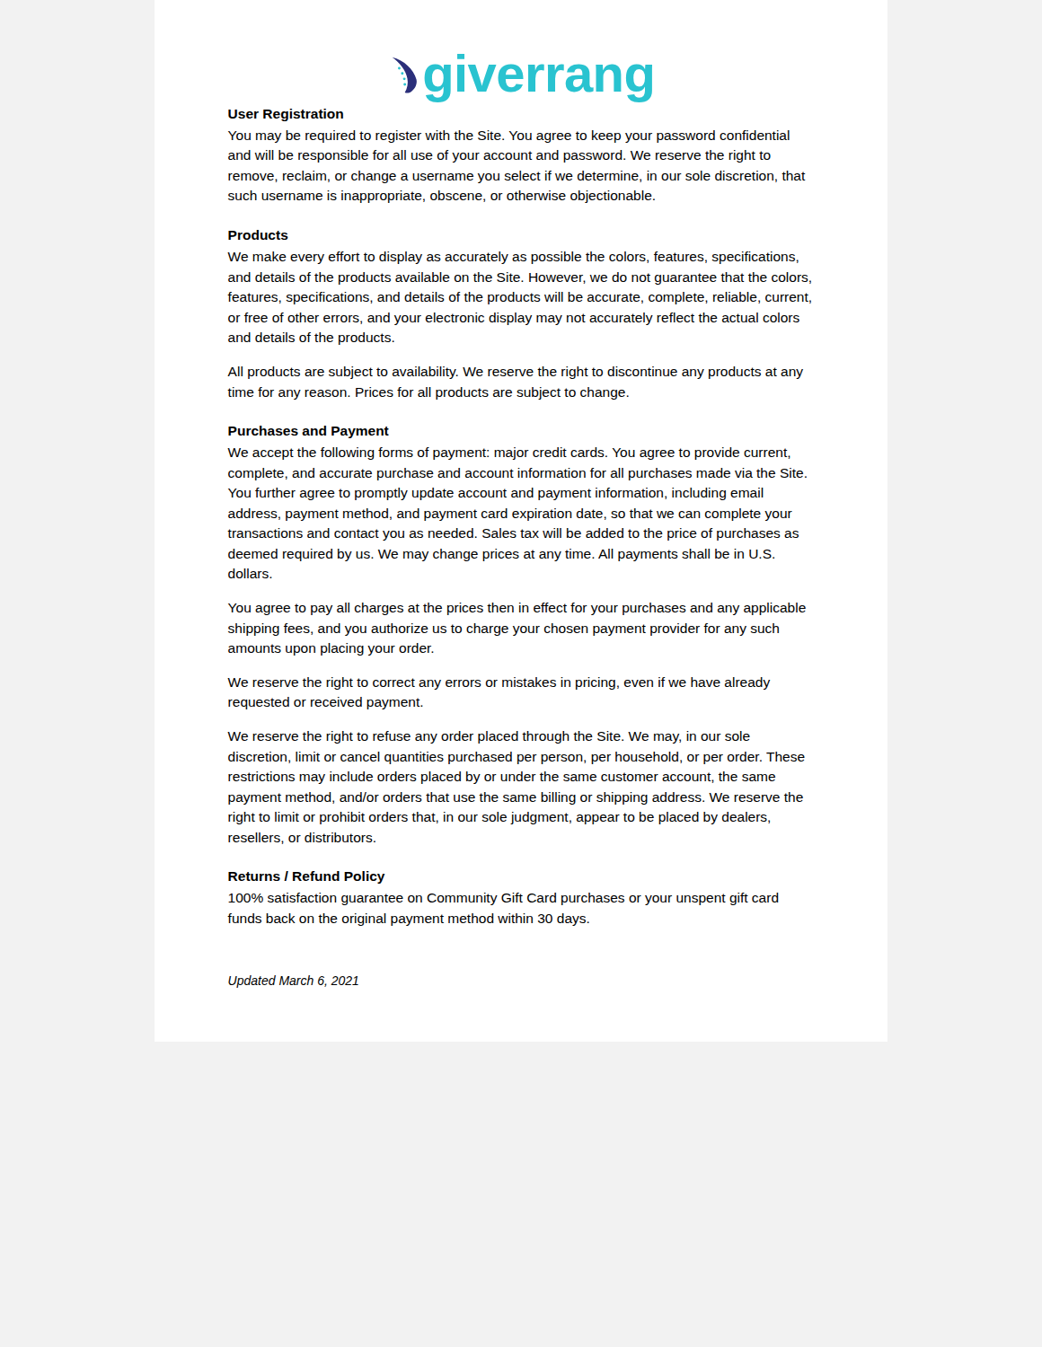giverrang
User Registration
You may be required to register with the Site. You agree to keep your password confidential and will be responsible for all use of your account and password. We reserve the right to remove, reclaim, or change a username you select if we determine, in our sole discretion, that such username is inappropriate, obscene, or otherwise objectionable.
Products
We make every effort to display as accurately as possible the colors, features, specifications, and details of the products available on the Site. However, we do not guarantee that the colors, features, specifications, and details of the products will be accurate, complete, reliable, current, or free of other errors, and your electronic display may not accurately reflect the actual colors and details of the products.
All products are subject to availability. We reserve the right to discontinue any products at any time for any reason. Prices for all products are subject to change.
Purchases and Payment
We accept the following forms of payment: major credit cards. You agree to provide current, complete, and accurate purchase and account information for all purchases made via the Site. You further agree to promptly update account and payment information, including email address, payment method, and payment card expiration date, so that we can complete your transactions and contact you as needed. Sales tax will be added to the price of purchases as deemed required by us. We may change prices at any time. All payments shall be in U.S. dollars.
You agree to pay all charges at the prices then in effect for your purchases and any applicable shipping fees, and you authorize us to charge your chosen payment provider for any such amounts upon placing your order.
We reserve the right to correct any errors or mistakes in pricing, even if we have already requested or received payment.
We reserve the right to refuse any order placed through the Site. We may, in our sole discretion, limit or cancel quantities purchased per person, per household, or per order. These restrictions may include orders placed by or under the same customer account, the same payment method, and/or orders that use the same billing or shipping address. We reserve the right to limit or prohibit orders that, in our sole judgment, appear to be placed by dealers, resellers, or distributors.
Returns / Refund Policy
100% satisfaction guarantee on Community Gift Card purchases or your unspent gift card funds back on the original payment method within 30 days.
Updated March 6, 2021